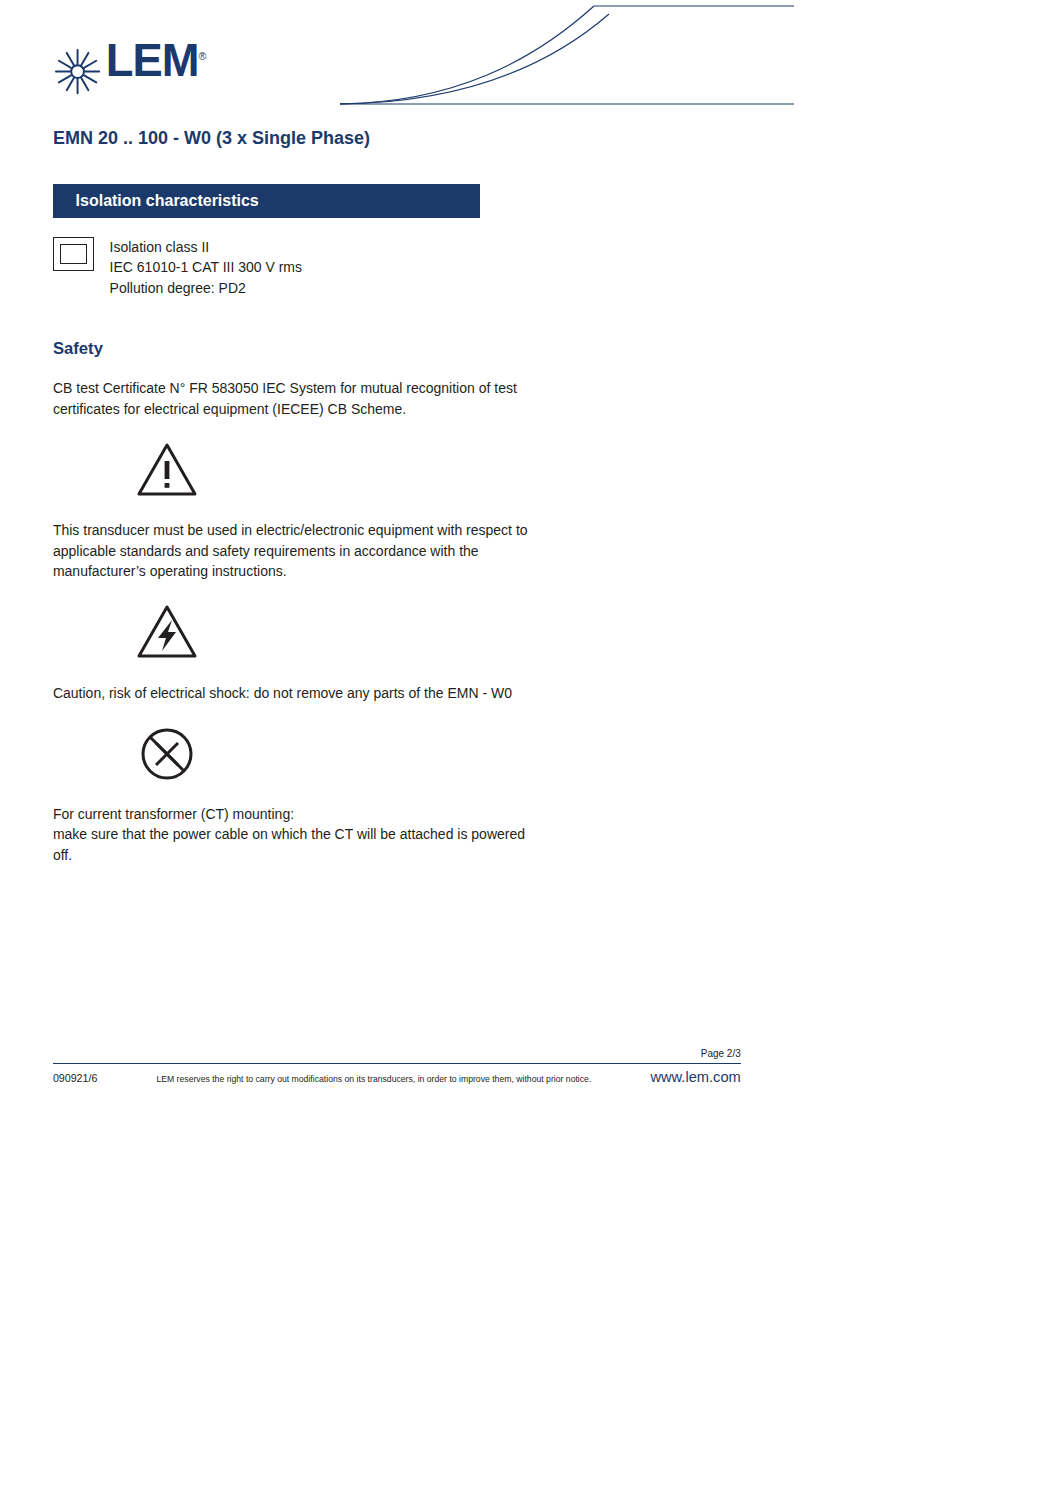LEM®
EMN 20 .. 100 - W0 (3 x Single Phase)
Isolation characteristics
Isolation class II
IEC 61010-1 CAT III 300 V rms
Pollution degree: PD2
Safety
CB test Certificate N° FR 583050 IEC System for mutual recognition of test certificates for electrical equipment (IECEE) CB Scheme.
This transducer must be used in electric/electronic equipment with respect to applicable standards and safety requirements in accordance with the manufacturer’s operating instructions.
Caution, risk of electrical shock: do not remove any parts of the EMN - W0
For current transformer (CT) mounting:
make sure that the power cable on which the CT will be attached is powered off.
Page 2/3
090921/6
LEM reserves the right to carry out modifications on its transducers, in order to improve them, without prior notice.
www.lem.com